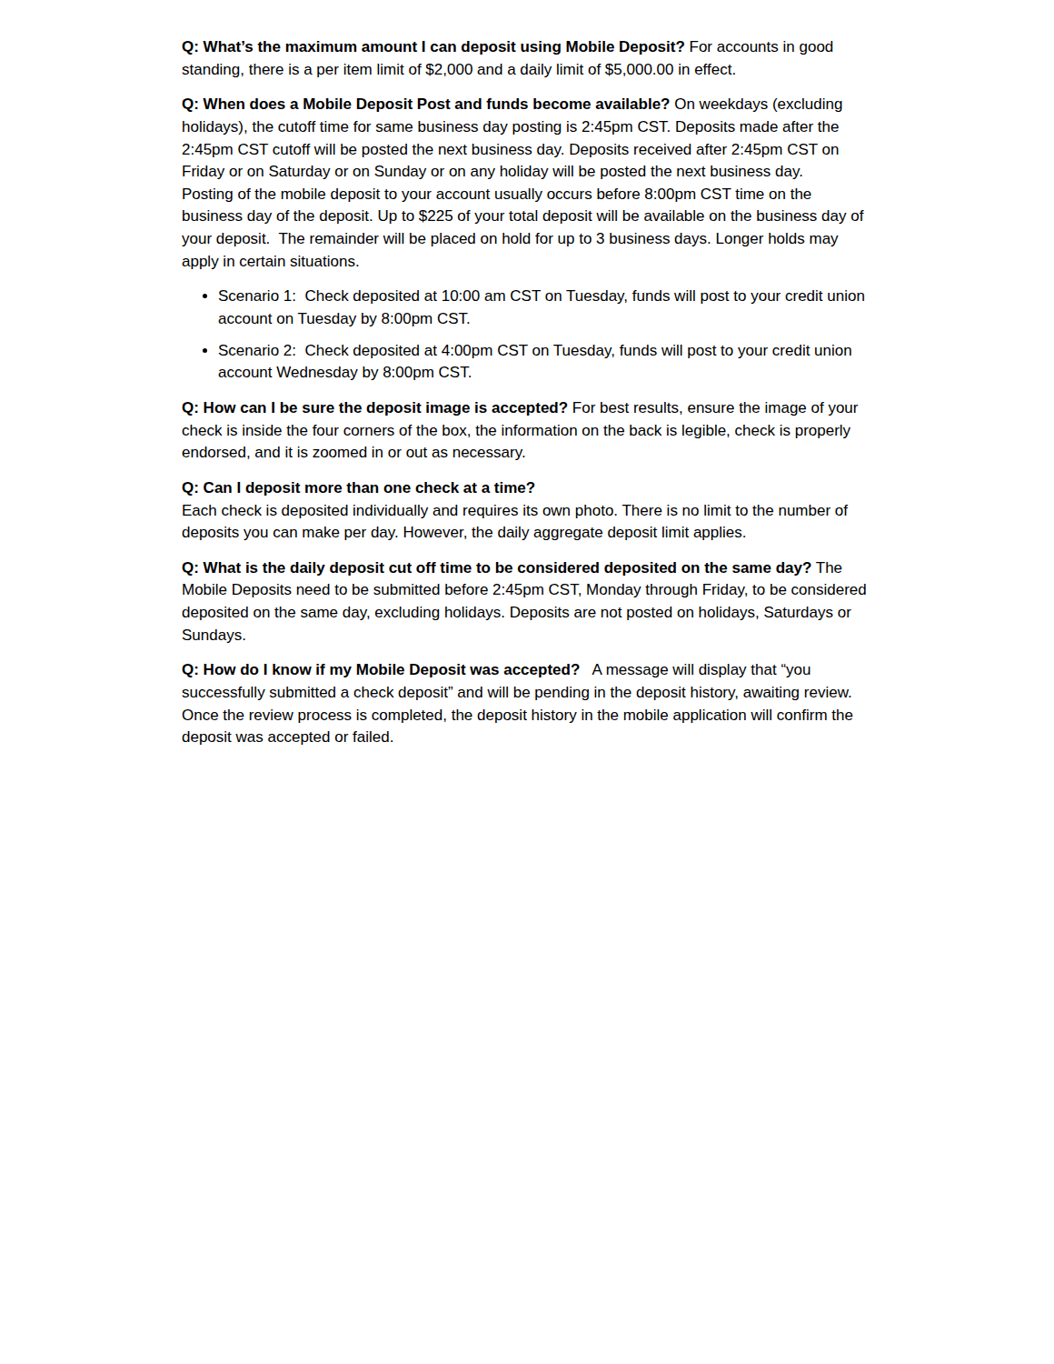Q: What’s the maximum amount I can deposit using Mobile Deposit? For accounts in good standing, there is a per item limit of $2,000 and a daily limit of $5,000.00 in effect.
Q: When does a Mobile Deposit Post and funds become available? On weekdays (excluding holidays), the cutoff time for same business day posting is 2:45pm CST. Deposits made after the 2:45pm CST cutoff will be posted the next business day. Deposits received after 2:45pm CST on Friday or on Saturday or on Sunday or on any holiday will be posted the next business day.
Posting of the mobile deposit to your account usually occurs before 8:00pm CST time on the business day of the deposit. Up to $225 of your total deposit will be available on the business day of your deposit. The remainder will be placed on hold for up to 3 business days. Longer holds may apply in certain situations.
Scenario 1: Check deposited at 10:00 am CST on Tuesday, funds will post to your credit union account on Tuesday by 8:00pm CST.
Scenario 2: Check deposited at 4:00pm CST on Tuesday, funds will post to your credit union account Wednesday by 8:00pm CST.
Q: How can I be sure the deposit image is accepted? For best results, ensure the image of your check is inside the four corners of the box, the information on the back is legible, check is properly endorsed, and it is zoomed in or out as necessary.
Q: Can I deposit more than one check at a time?
Each check is deposited individually and requires its own photo. There is no limit to the number of deposits you can make per day. However, the daily aggregate deposit limit applies.
Q: What is the daily deposit cut off time to be considered deposited on the same day? The Mobile Deposits need to be submitted before 2:45pm CST, Monday through Friday, to be considered deposited on the same day, excluding holidays. Deposits are not posted on holidays, Saturdays or Sundays.
Q: How do I know if my Mobile Deposit was accepted? A message will display that “you successfully submitted a check deposit” and will be pending in the deposit history, awaiting review. Once the review process is completed, the deposit history in the mobile application will confirm the deposit was accepted or failed.